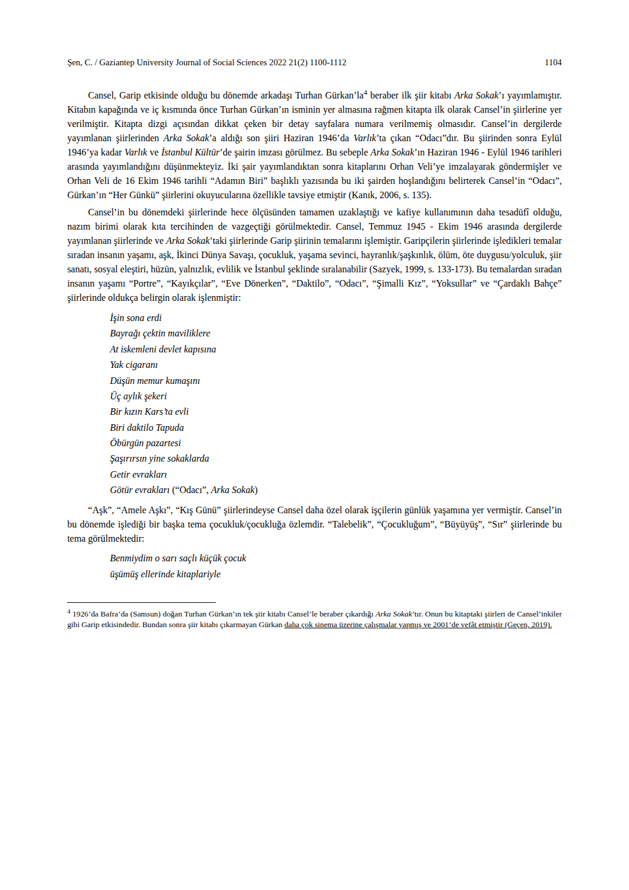Şen, C. / Gaziantep University Journal of Social Sciences 2022 21(2) 1100-1112 1104
Cansel, Garip etkisinde olduğu bu dönemde arkadaşı Turhan Gürkan’la4 beraber ilk şiir kitabı Arka Sokak’ı yayımlamıştır. Kitabın kapağında ve iç kısmında önce Turhan Gürkan’ın isminin yer almasına rağmen kitapta ilk olarak Cansel’in şiirlerine yer verilmiştir. Kitapta dizgi açısından dikkat çeken bir detay sayfalara numara verilmemiş olmasıdır. Cansel’in dergilerde yayımlanan şiirlerinden Arka Sokak’a aldığı son şiiri Haziran 1946’da Varlık’ta çıkan “Odacı”dır. Bu şiirinden sonra Eylül 1946’ya kadar Varlık ve İstanbul Kültür’de şairin imzası görülmez. Bu sebeple Arka Sokak’ın Haziran 1946 - Eylül 1946 tarihleri arasında yayımlandığını düşünmekteyiz. İki şair yayımlandıktan sonra kitaplarını Orhan Veli’ye imzalayarak göndermişler ve Orhan Veli de 16 Ekim 1946 tarihli “Adamın Biri” başlıklı yazısında bu iki şairden hoşlandığını belirterek Cansel’in “Odacı”, Gürkan’ın “Her Günkü” şiirlerini okuyucularına özellikle tavsiye etmiştir (Kanık, 2006, s. 135).
Cansel’in bu dönemdeki şiirlerinde hece ölçüsünden tamamen uzaklaştığı ve kafiye kullanımının daha tesadüfî olduğu, nazım birimi olarak kıta tercihinden de vazgeçtiği görülmektedir. Cansel, Temmuz 1945 - Ekim 1946 arasında dergilerde yayımlanan şiirlerinde ve Arka Sokak’taki şiirlerinde Garip şiirinin temalarını işlemiştir. Garipçilerin şiirlerinde işledikleri temalar sıradan insanın yaşamı, aşk, İkinci Dünya Savaşı, çocukluk, yaşama sevinci, hayranlık/şaşkınlık, ölüm, öte duygusu/yolculuk, şiir sanatı, sosyal eleştiri, hüzün, yalnızlık, evlilik ve İstanbul şeklinde sıralanabilir (Sazyek, 1999, s. 133-173). Bu temalardan sıradan insanın yaşamı “Portre”, “Kayıkçılar”, “Eve Dönerken”, “Daktilo”, “Odacı”, “Şimalli Kız”, “Yoksullar” ve “Çardaklı Bahçe” şiirlerinde oldukça belirgin olarak işlenmiştir:
İşin sona erdi
Bayrağı çektin maviliklere
At iskemleni devlet kapısına
Yak cigaranı
Düşün memur kumaşını
Üç aylık şekeri
Bir kızın Kars’ta evli
Biri daktilo Tapuda
Öbürgün pazartesi
Şaşırırsın yine sokaklarda
Getir evrakları
Götür evrakları (“Odacı”, Arka Sokak)
“Aşk”, “Amele Aşkı”, “Kış Günü” şiirlerindeyse Cansel daha özel olarak işçilerin günlük yaşamına yer vermiştir. Cansel’in bu dönemde işlediği bir başka tema çocukluk/çocukluğa özlemdir. “Talebelik”, “Çocukluğum”, “Büyüyüş”, “Sır” şiirlerinde bu tema görülmektedir:
Benmiydim o sarı saçlı küçük çocuk
üşümüş ellerinde kitaplariyle
4 1926’da Bafra’da (Samsun) doğan Turhan Gürkan’ın tek şiir kitabı Cansel’le beraber çıkardığı Arka Sokak’tır. Onun bu kitaptaki şiirleri de Cansel’inkiler gibi Garip etkisindedir. Bundan sonra şiir kitabı çıkarmayan Gürkan daha çok sinema üzerine çalışmalar yapmış ve 2001’de vefât etmiştir (Geçen, 2019).